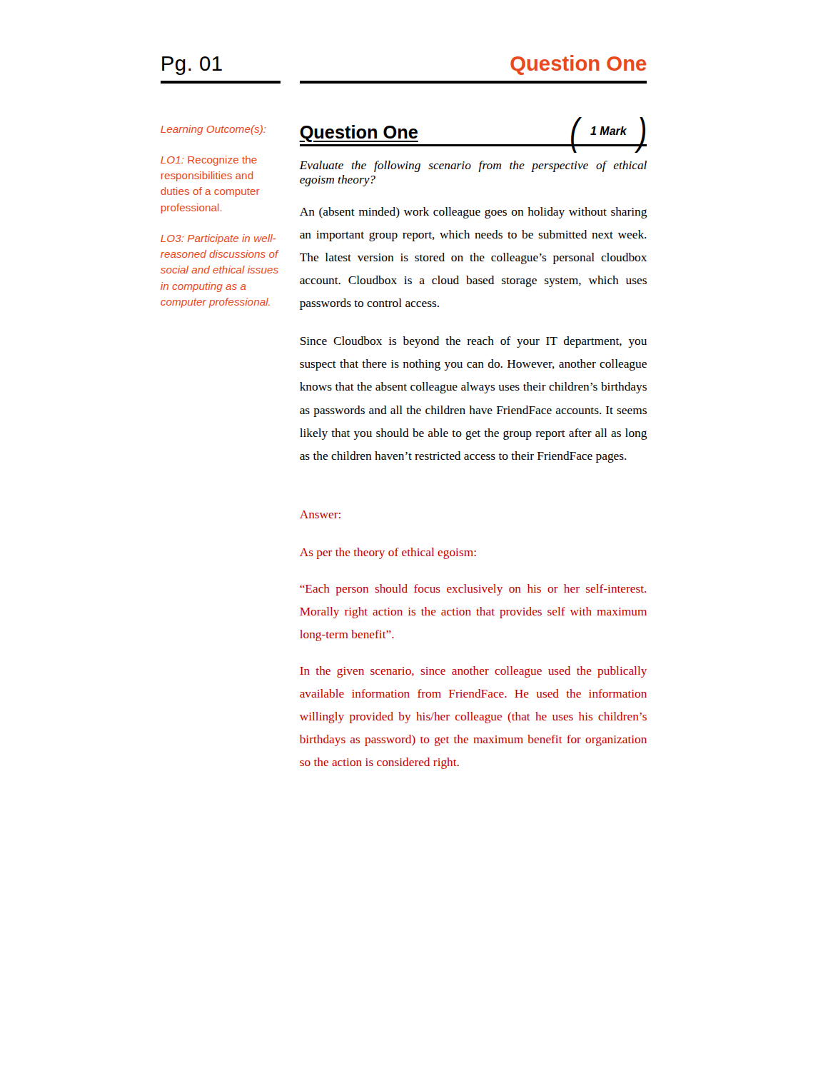Pg. 01
Question One
Learning Outcome(s):
LO1: Recognize the responsibilities and duties of a computer professional.
LO3: Participate in well-reasoned discussions of social and ethical issues in computing as a computer professional.
Question One
( 1 Mark )
Evaluate the following scenario from the perspective of ethical egoism theory?
An (absent minded) work colleague goes on holiday without sharing an important group report, which needs to be submitted next week. The latest version is stored on the colleague’s personal cloudbox account. Cloudbox is a cloud based storage system, which uses passwords to control access.
Since Cloudbox is beyond the reach of your IT department, you suspect that there is nothing you can do. However, another colleague knows that the absent colleague always uses their children’s birthdays as passwords and all the children have FriendFace accounts. It seems likely that you should be able to get the group report after all as long as the children haven’t restricted access to their FriendFace pages.
Answer:
As per the theory of ethical egoism:
“Each person should focus exclusively on his or her self-interest. Morally right action is the action that provides self with maximum long-term benefit”.
In the given scenario, since another colleague used the publically available information from FriendFace. He used the information willingly provided by his/her colleague (that he uses his children’s birthdays as password) to get the maximum benefit for organization so the action is considered right.